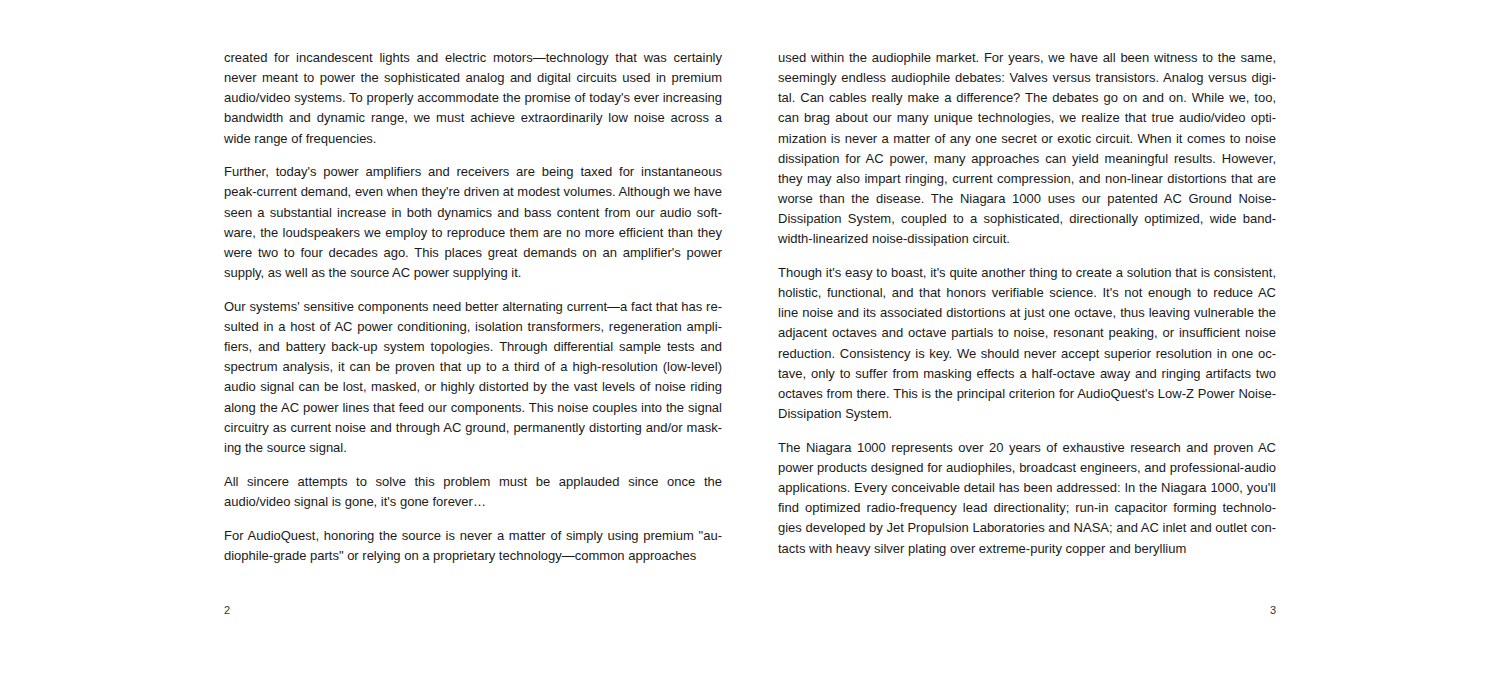created for incandescent lights and electric motors—technology that was certainly never meant to power the sophisticated analog and digital circuits used in premium audio/video systems. To properly accommodate the promise of today's ever increasing bandwidth and dynamic range, we must achieve extraordinarily low noise across a wide range of frequencies.
Further, today's power amplifiers and receivers are being taxed for instantaneous peak-current demand, even when they're driven at modest volumes. Although we have seen a substantial increase in both dynamics and bass content from our audio software, the loudspeakers we employ to reproduce them are no more efficient than they were two to four decades ago. This places great demands on an amplifier's power supply, as well as the source AC power supplying it.
Our systems' sensitive components need better alternating current—a fact that has resulted in a host of AC power conditioning, isolation transformers, regeneration amplifiers, and battery back-up system topologies. Through differential sample tests and spectrum analysis, it can be proven that up to a third of a high-resolution (low-level) audio signal can be lost, masked, or highly distorted by the vast levels of noise riding along the AC power lines that feed our components. This noise couples into the signal circuitry as current noise and through AC ground, permanently distorting and/or masking the source signal.
All sincere attempts to solve this problem must be applauded since once the audio/video signal is gone, it's gone forever…
For AudioQuest, honoring the source is never a matter of simply using premium "audiophile-grade parts" or relying on a proprietary technology—common approaches
2
used within the audiophile market. For years, we have all been witness to the same, seemingly endless audiophile debates: Valves versus transistors. Analog versus digital. Can cables really make a difference? The debates go on and on. While we, too, can brag about our many unique technologies, we realize that true audio/video optimization is never a matter of any one secret or exotic circuit. When it comes to noise dissipation for AC power, many approaches can yield meaningful results. However, they may also impart ringing, current compression, and non-linear distortions that are worse than the disease. The Niagara 1000 uses our patented AC Ground Noise-Dissipation System, coupled to a sophisticated, directionally optimized, wide bandwidth-linearized noise-dissipation circuit.
Though it's easy to boast, it's quite another thing to create a solution that is consistent, holistic, functional, and that honors verifiable science. It's not enough to reduce AC line noise and its associated distortions at just one octave, thus leaving vulnerable the adjacent octaves and octave partials to noise, resonant peaking, or insufficient noise reduction. Consistency is key. We should never accept superior resolution in one octave, only to suffer from masking effects a half-octave away and ringing artifacts two octaves from there. This is the principal criterion for AudioQuest's Low-Z Power Noise-Dissipation System.
The Niagara 1000 represents over 20 years of exhaustive research and proven AC power products designed for audiophiles, broadcast engineers, and professional-audio applications. Every conceivable detail has been addressed: In the Niagara 1000, you'll find optimized radio-frequency lead directionality; run-in capacitor forming technologies developed by Jet Propulsion Laboratories and NASA; and AC inlet and outlet contacts with heavy silver plating over extreme-purity copper and beryllium
3